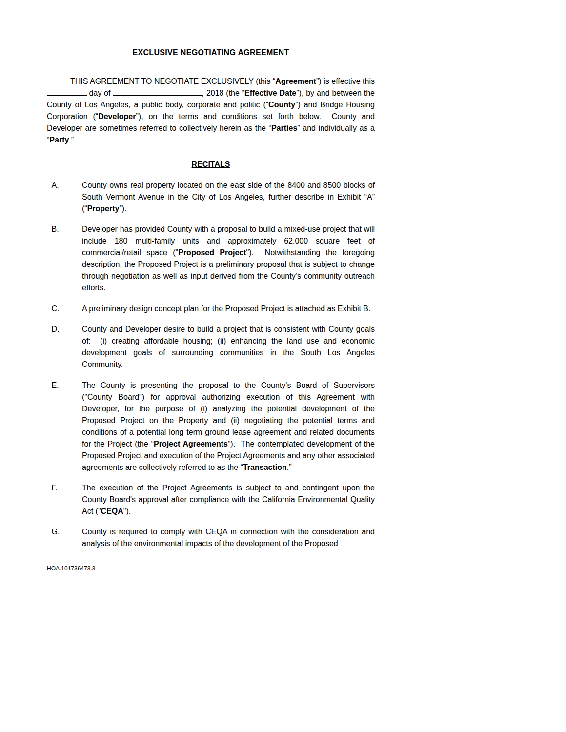EXCLUSIVE NEGOTIATING AGREEMENT
THIS AGREEMENT TO NEGOTIATE EXCLUSIVELY (this “Agreement”) is effective this day of , 2018 (the “Effective Date”), by and between the County of Los Angeles, a public body, corporate and politic (“County”) and Bridge Housing Corporation (“Developer”), on the terms and conditions set forth below. County and Developer are sometimes referred to collectively herein as the “Parties” and individually as a “Party.”
RECITALS
A. County owns real property located on the east side of the 8400 and 8500 blocks of South Vermont Avenue in the City of Los Angeles, further describe in Exhibit “A” (“Property”).
B. Developer has provided County with a proposal to build a mixed-use project that will include 180 multi-family units and approximately 62,000 square feet of commercial/retail space ("Proposed Project"). Notwithstanding the foregoing description, the Proposed Project is a preliminary proposal that is subject to change through negotiation as well as input derived from the County’s community outreach efforts.
C. A preliminary design concept plan for the Proposed Project is attached as Exhibit B.
D. County and Developer desire to build a project that is consistent with County goals of: (i) creating affordable housing; (ii) enhancing the land use and economic development goals of surrounding communities in the South Los Angeles Community.
E. The County is presenting the proposal to the County's Board of Supervisors ("County Board") for approval authorizing execution of this Agreement with Developer, for the purpose of (i) analyzing the potential development of the Proposed Project on the Property and (ii) negotiating the potential terms and conditions of a potential long term ground lease agreement and related documents for the Project (the “Project Agreements”). The contemplated development of the Proposed Project and execution of the Project Agreements and any other associated agreements are collectively referred to as the “Transaction.”
F. The execution of the Project Agreements is subject to and contingent upon the County Board's approval after compliance with the California Environmental Quality Act ("CEQA").
G. County is required to comply with CEQA in connection with the consideration and analysis of the environmental impacts of the development of the Proposed
HOA.101736473.3